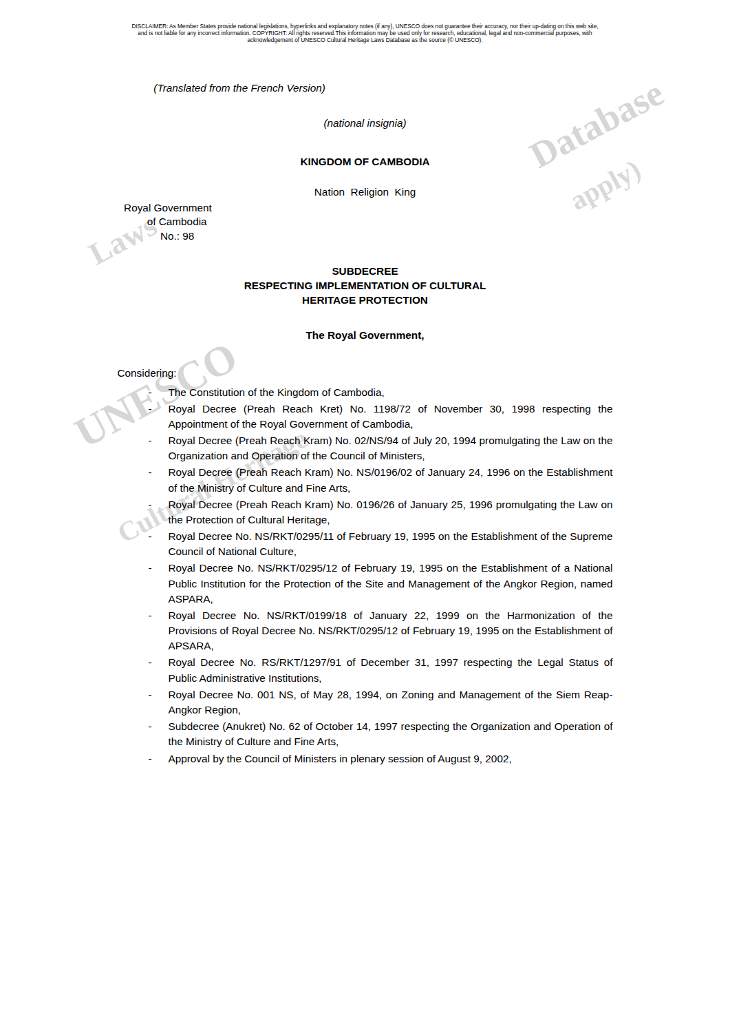DISCLAIMER: As Member States provide national legislations, hyperlinks and explanatory notes (if any), UNESCO does not guarantee their accuracy, nor their up-dating on this web site, and is not liable for any incorrect information. COPYRIGHT: All rights reserved.This information may be used only for research, educational, legal and non-commercial purposes, with acknowledgement of UNESCO Cultural Heritage Laws Database as the source (© UNESCO).
Database
apply)
Laws
UNESCO
Cultural Heritage
(Translated from the French Version)
(national insignia)
KINGDOM OF CAMBODIA
Nation Religion King
Royal Government
of Cambodia
No.: 98
SUBDECREE
RESPECTING IMPLEMENTATION OF CULTURAL
HERITAGE PROTECTION
The Royal Government,
Considering:
The Constitution of the Kingdom of Cambodia,
Royal Decree (Preah Reach Kret) No. 1198/72 of November 30, 1998 respecting the Appointment of the Royal Government of Cambodia,
Royal Decree (Preah Reach Kram) No. 02/NS/94 of July 20, 1994 promulgating the Law on the Organization and Operation of the Council of Ministers,
Royal Decree (Preah Reach Kram) No. NS/0196/02 of January 24, 1996 on the Establishment of the Ministry of Culture and Fine Arts,
Royal Decree (Preah Reach Kram) No. 0196/26 of January 25, 1996 promulgating the Law on the Protection of Cultural Heritage,
Royal Decree No. NS/RKT/0295/11 of February 19, 1995 on the Establishment of the Supreme Council of National Culture,
Royal Decree No. NS/RKT/0295/12 of February 19, 1995 on the Establishment of a National Public Institution for the Protection of the Site and Management of the Angkor Region, named ASPARA,
Royal Decree No. NS/RKT/0199/18 of January 22, 1999 on the Harmonization of the Provisions of Royal Decree No. NS/RKT/0295/12 of February 19, 1995 on the Establishment of APSARA,
Royal Decree No. RS/RKT/1297/91 of December 31, 1997 respecting the Legal Status of Public Administrative Institutions,
Royal Decree No. 001 NS, of May 28, 1994, on Zoning and Management of the Siem Reap-Angkor Region,
Subdecree (Anukret) No. 62 of October 14, 1997 respecting the Organization and Operation of the Ministry of Culture and Fine Arts,
Approval by the Council of Ministers in plenary session of August 9, 2002,